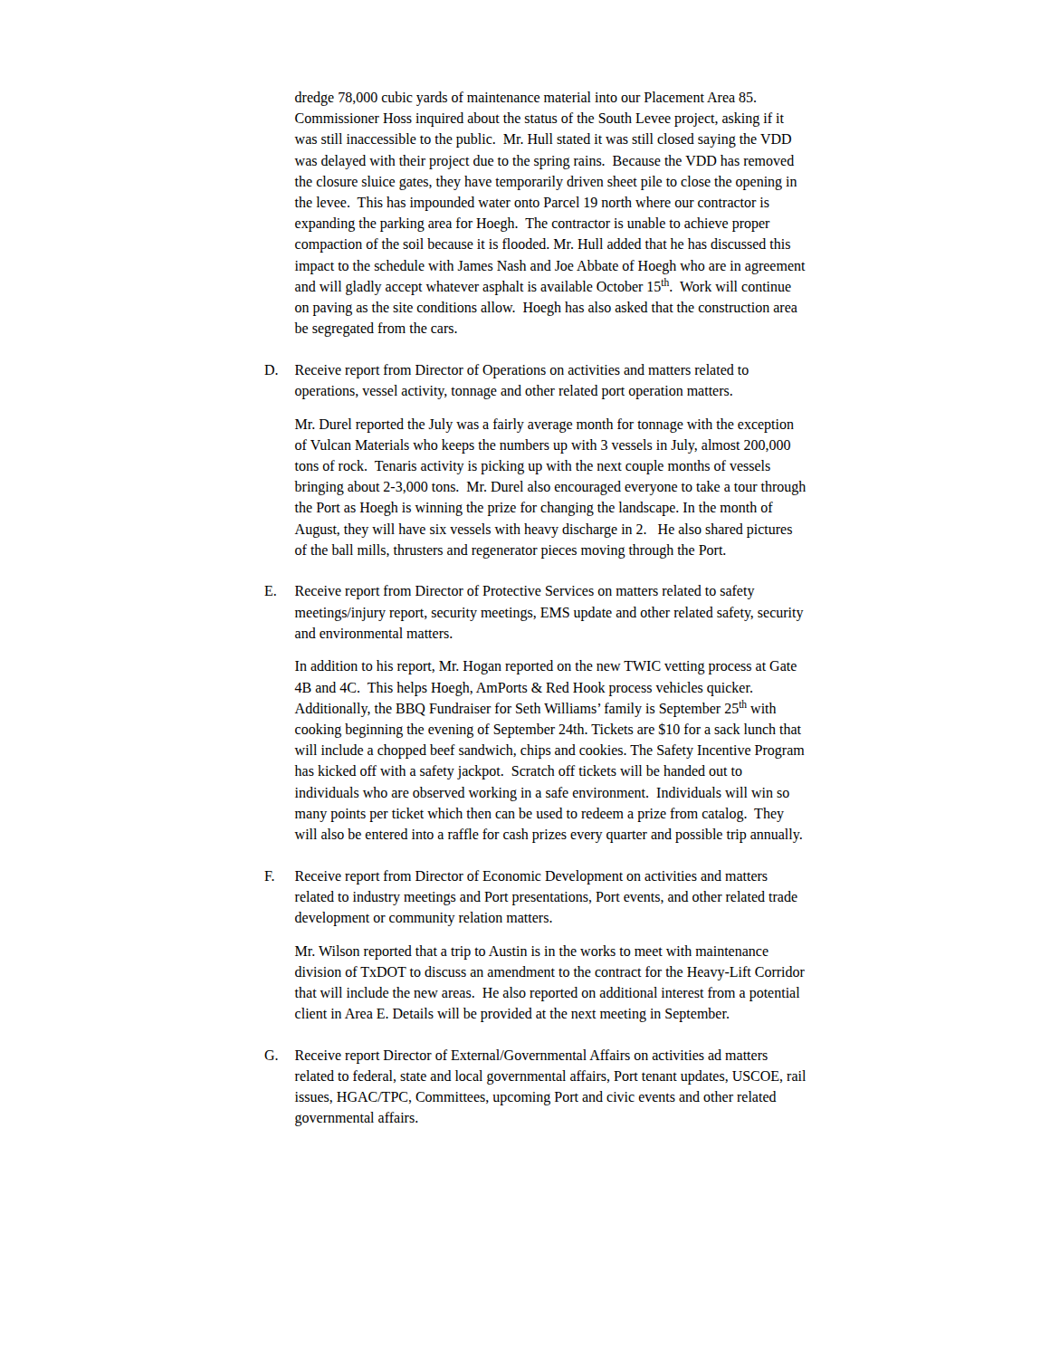dredge 78,000 cubic yards of maintenance material into our Placement Area 85. Commissioner Hoss inquired about the status of the South Levee project, asking if it was still inaccessible to the public. Mr. Hull stated it was still closed saying the VDD was delayed with their project due to the spring rains. Because the VDD has removed the closure sluice gates, they have temporarily driven sheet pile to close the opening in the levee. This has impounded water onto Parcel 19 north where our contractor is expanding the parking area for Hoegh. The contractor is unable to achieve proper compaction of the soil because it is flooded. Mr. Hull added that he has discussed this impact to the schedule with James Nash and Joe Abbate of Hoegh who are in agreement and will gladly accept whatever asphalt is available October 15th. Work will continue on paving as the site conditions allow. Hoegh has also asked that the construction area be segregated from the cars.
D.
Receive report from Director of Operations on activities and matters related to operations, vessel activity, tonnage and other related port operation matters.
Mr. Durel reported the July was a fairly average month for tonnage with the exception of Vulcan Materials who keeps the numbers up with 3 vessels in July, almost 200,000 tons of rock. Tenaris activity is picking up with the next couple months of vessels bringing about 2-3,000 tons. Mr. Durel also encouraged everyone to take a tour through the Port as Hoegh is winning the prize for changing the landscape. In the month of August, they will have six vessels with heavy discharge in 2. He also shared pictures of the ball mills, thrusters and regenerator pieces moving through the Port.
E.
Receive report from Director of Protective Services on matters related to safety meetings/injury report, security meetings, EMS update and other related safety, security and environmental matters.
In addition to his report, Mr. Hogan reported on the new TWIC vetting process at Gate 4B and 4C. This helps Hoegh, AmPorts & Red Hook process vehicles quicker. Additionally, the BBQ Fundraiser for Seth Williams’ family is September 25th with cooking beginning the evening of September 24th. Tickets are $10 for a sack lunch that will include a chopped beef sandwich, chips and cookies. The Safety Incentive Program has kicked off with a safety jackpot. Scratch off tickets will be handed out to individuals who are observed working in a safe environment. Individuals will win so many points per ticket which then can be used to redeem a prize from catalog. They will also be entered into a raffle for cash prizes every quarter and possible trip annually.
F.
Receive report from Director of Economic Development on activities and matters related to industry meetings and Port presentations, Port events, and other related trade development or community relation matters.
Mr. Wilson reported that a trip to Austin is in the works to meet with maintenance division of TxDOT to discuss an amendment to the contract for the Heavy-Lift Corridor that will include the new areas. He also reported on additional interest from a potential client in Area E. Details will be provided at the next meeting in September.
G.
Receive report Director of External/Governmental Affairs on activities ad matters related to federal, state and local governmental affairs, Port tenant updates, USCOE, rail issues, HGAC/TPC, Committees, upcoming Port and civic events and other related governmental affairs.